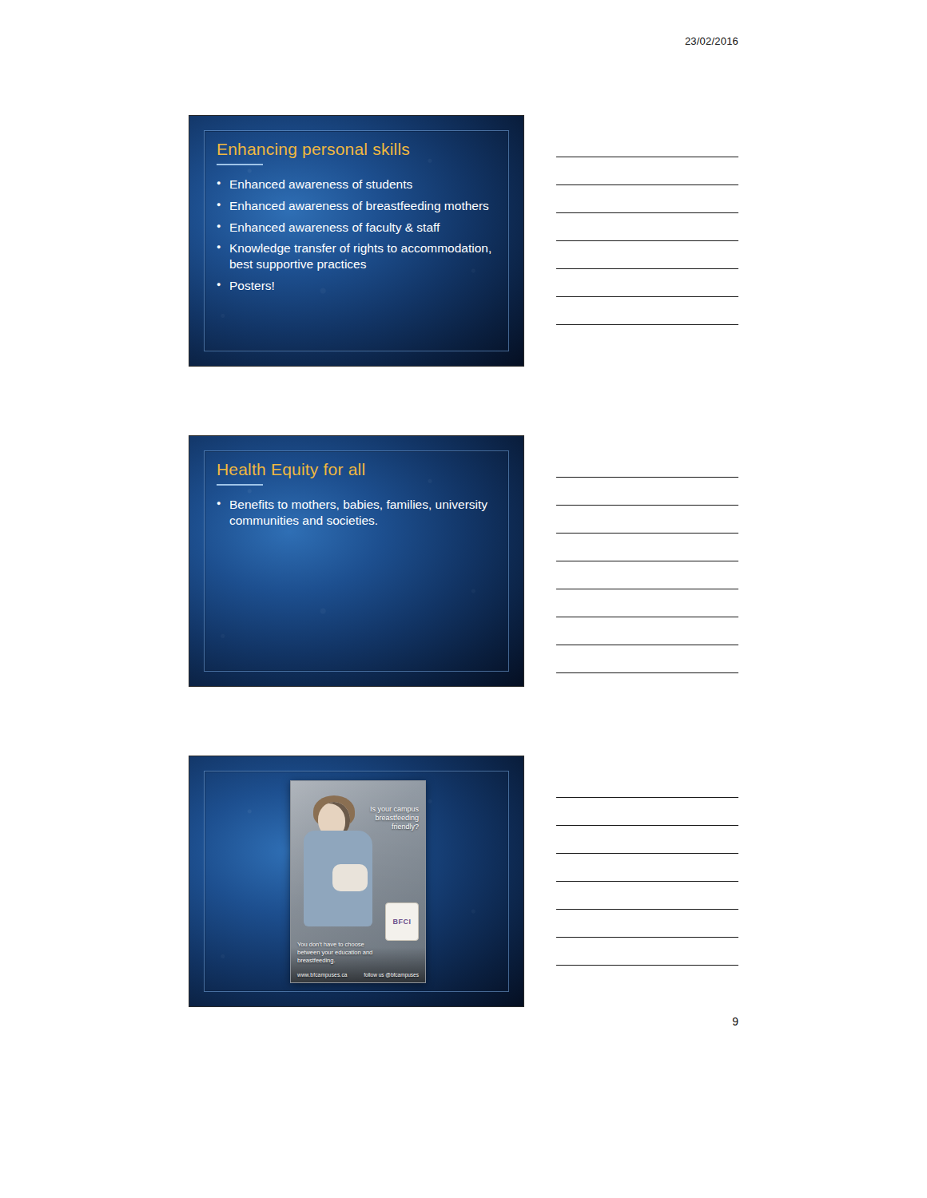23/02/2016
Enhancing personal skills
Enhanced awareness of students
Enhanced awareness of breastfeeding mothers
Enhanced awareness of faculty & staff
Knowledge transfer of rights to accommodation, best supportive practices
Posters!
Health Equity for all
Benefits to mothers, babies, families, university communities and societies.
Is your campus
breastfeeding
friendly?
BFCI
You don't have to choose between your education and breastfeeding.
www.bfcampuses.ca
follow us @bfcampuses
9